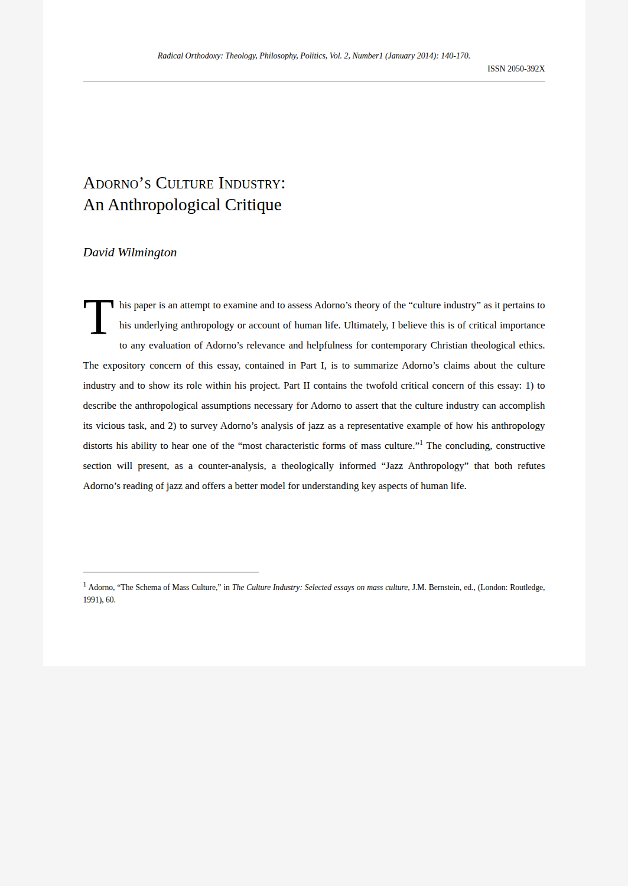Radical Orthodoxy: Theology, Philosophy, Politics, Vol. 2, Number1 (January 2014): 140-170. ISSN 2050-392X
Adorno’s Culture Industry: An Anthropological Critique
David Wilmington
This paper is an attempt to examine and to assess Adorno’s theory of the “culture industry” as it pertains to his underlying anthropology or account of human life. Ultimately, I believe this is of critical importance to any evaluation of Adorno’s relevance and helpfulness for contemporary Christian theological ethics. The expository concern of this essay, contained in Part I, is to summarize Adorno’s claims about the culture industry and to show its role within his project. Part II contains the twofold critical concern of this essay: 1) to describe the anthropological assumptions necessary for Adorno to assert that the culture industry can accomplish its vicious task, and 2) to survey Adorno’s analysis of jazz as a representative example of how his anthropology distorts his ability to hear one of the “most characteristic forms of mass culture.”1 The concluding, constructive section will present, as a counter-analysis, a theologically informed “Jazz Anthropology” that both refutes Adorno’s reading of jazz and offers a better model for understanding key aspects of human life.
1 Adorno, “The Schema of Mass Culture,” in The Culture Industry: Selected essays on mass culture, J.M. Bernstein, ed., (London: Routledge, 1991), 60.